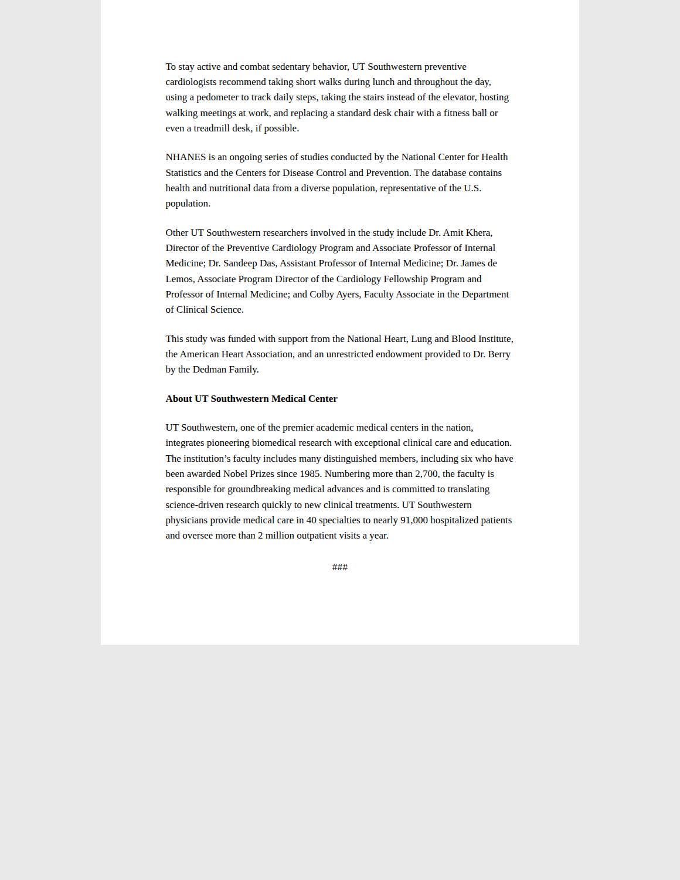To stay active and combat sedentary behavior, UT Southwestern preventive cardiologists recommend taking short walks during lunch and throughout the day, using a pedometer to track daily steps, taking the stairs instead of the elevator, hosting walking meetings at work, and replacing a standard desk chair with a fitness ball or even a treadmill desk, if possible.
NHANES is an ongoing series of studies conducted by the National Center for Health Statistics and the Centers for Disease Control and Prevention. The database contains health and nutritional data from a diverse population, representative of the U.S. population.
Other UT Southwestern researchers involved in the study include Dr. Amit Khera, Director of the Preventive Cardiology Program and Associate Professor of Internal Medicine; Dr. Sandeep Das, Assistant Professor of Internal Medicine; Dr. James de Lemos, Associate Program Director of the Cardiology Fellowship Program and Professor of Internal Medicine; and Colby Ayers, Faculty Associate in the Department of Clinical Science.
This study was funded with support from the National Heart, Lung and Blood Institute, the American Heart Association, and an unrestricted endowment provided to Dr. Berry by the Dedman Family.
About UT Southwestern Medical Center
UT Southwestern, one of the premier academic medical centers in the nation, integrates pioneering biomedical research with exceptional clinical care and education. The institution’s faculty includes many distinguished members, including six who have been awarded Nobel Prizes since 1985. Numbering more than 2,700, the faculty is responsible for groundbreaking medical advances and is committed to translating science-driven research quickly to new clinical treatments. UT Southwestern physicians provide medical care in 40 specialties to nearly 91,000 hospitalized patients and oversee more than 2 million outpatient visits a year.
###